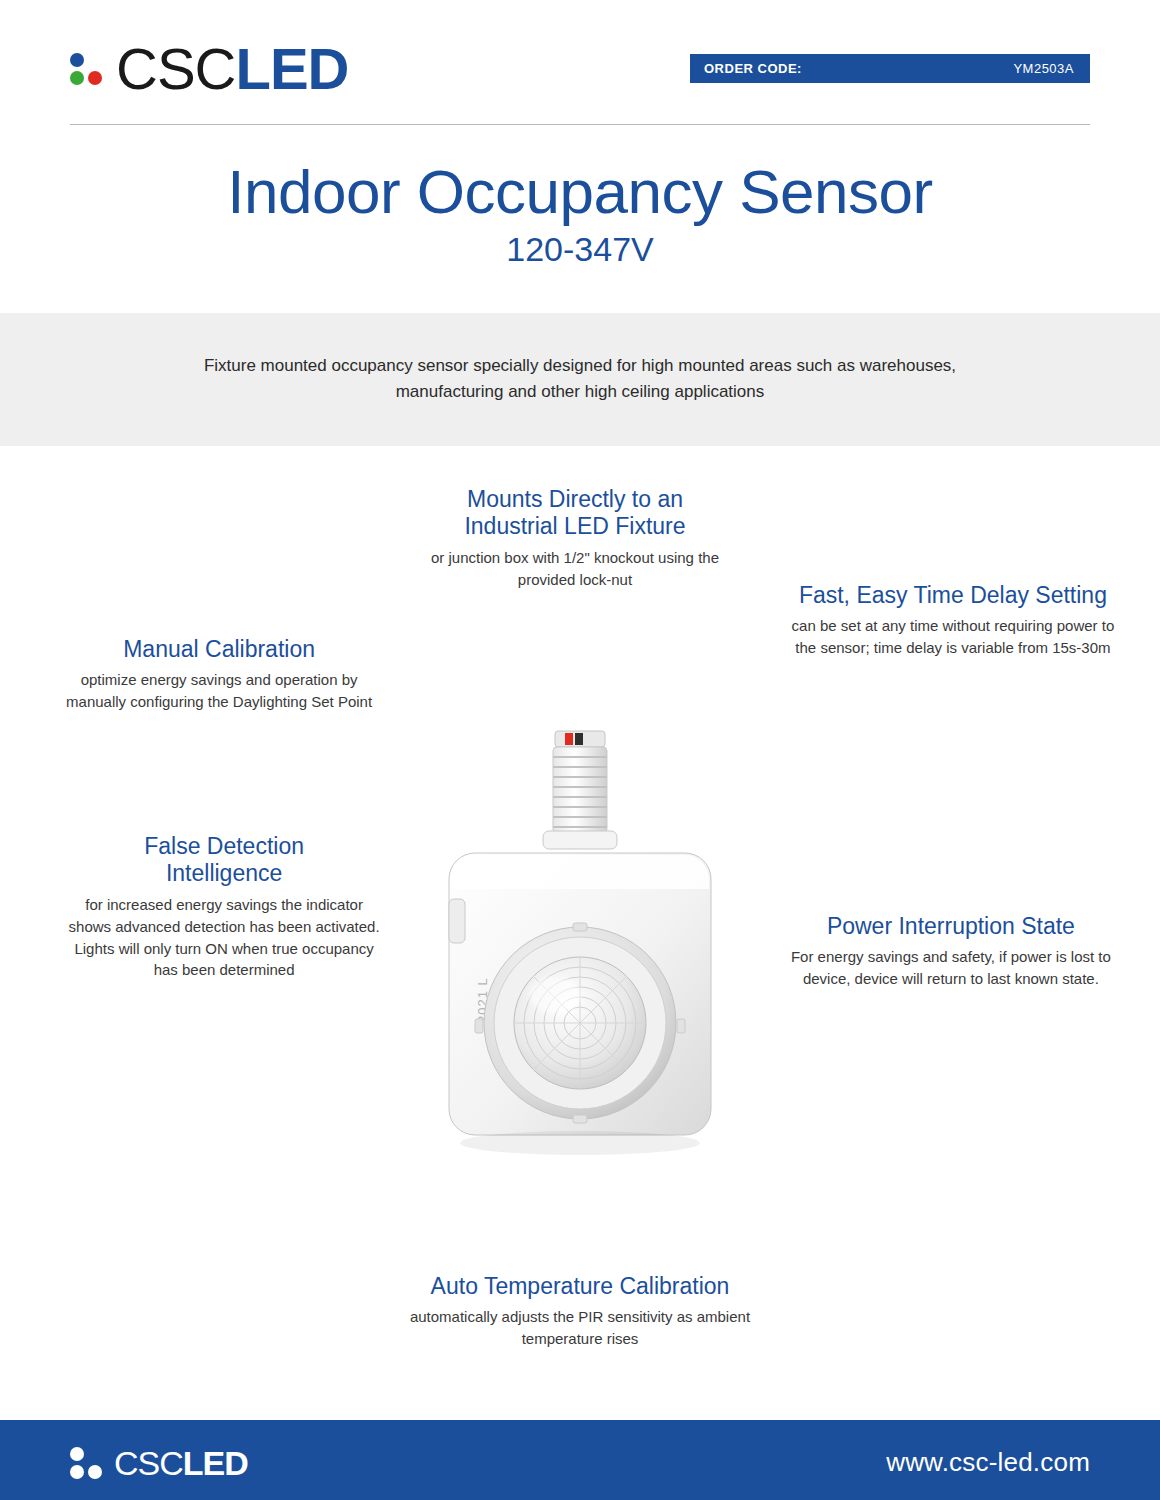CSC LED
ORDER CODE: YM2503A
Indoor Occupancy Sensor
120-347V
Fixture mounted occupancy sensor specially designed for high mounted areas such as warehouses, manufacturing and other high ceiling applications
Manual Calibration
optimize energy savings and operation by manually configuring the Daylighting Set Point
Mounts Directly to an
Industrial LED Fixture
or junction box with 1/2" knockout using the provided lock-nut
Fast, Easy Time Delay Setting
can be set at any time without requiring power to the sensor; time delay is variable from 15s-30m
False Detection
Intelligence
for increased energy savings the indicator shows advanced detection has been activated. Lights will only turn ON when true occupancy has been determined
2021 L
Power Interruption State
For energy savings and safety, if power is lost to device, device will return to last known state.
Auto Temperature Calibration
automatically adjusts the PIR sensitivity as ambient temperature rises
CSC LED
www.csc-led.com